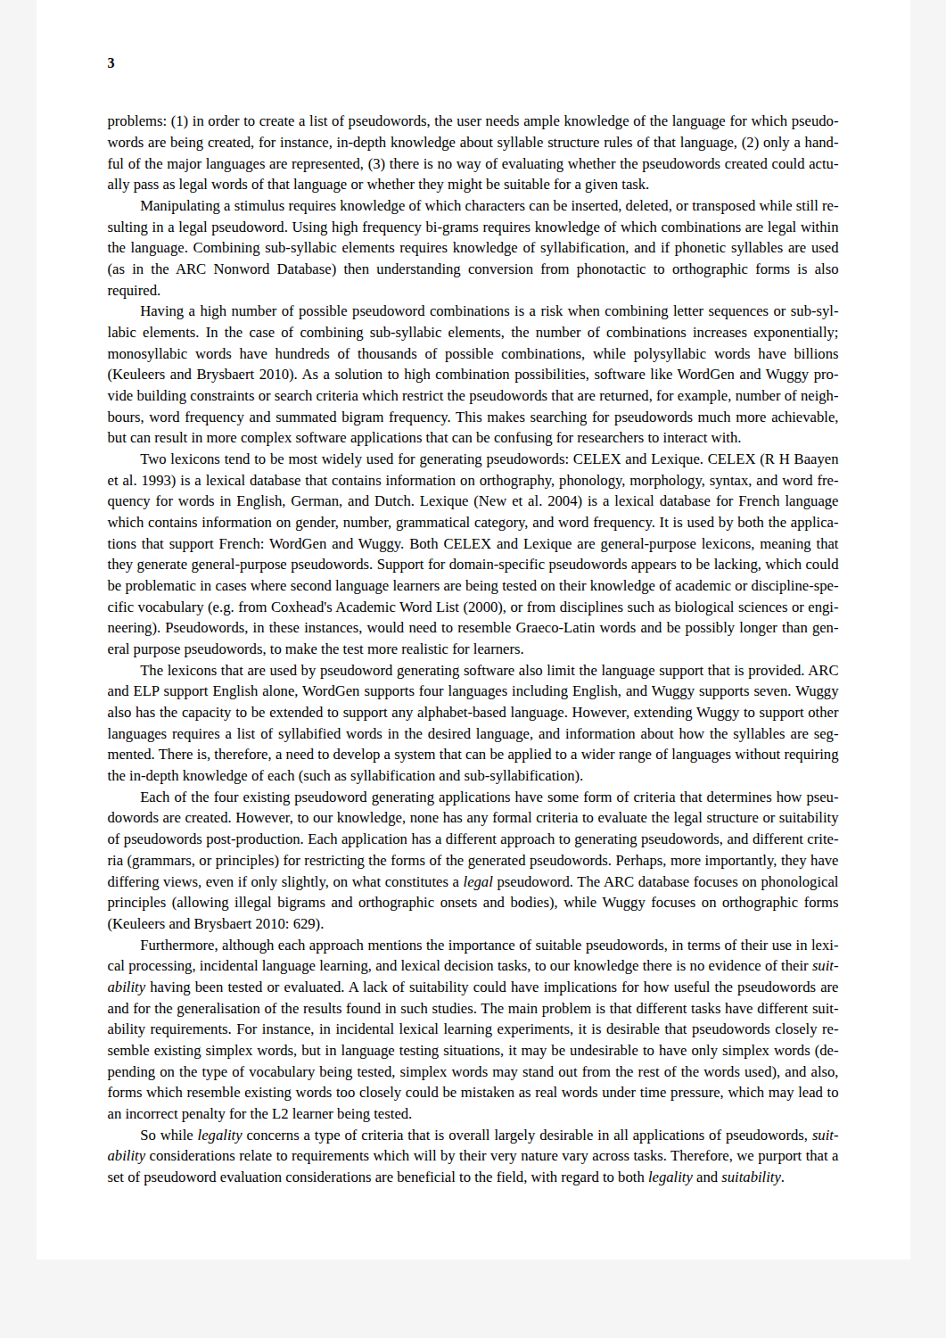3
problems: (1) in order to create a list of pseudowords, the user needs ample knowledge of the language for which pseudowords are being created, for instance, in-depth knowledge about syllable structure rules of that language, (2) only a handful of the major languages are represented, (3) there is no way of evaluating whether the pseudowords created could actually pass as legal words of that language or whether they might be suitable for a given task.
Manipulating a stimulus requires knowledge of which characters can be inserted, deleted, or transposed while still resulting in a legal pseudoword. Using high frequency bi-grams requires knowledge of which combinations are legal within the language. Combining sub-syllabic elements requires knowledge of syllabification, and if phonetic syllables are used (as in the ARC Nonword Database) then understanding conversion from phonotactic to orthographic forms is also required.
Having a high number of possible pseudoword combinations is a risk when combining letter sequences or sub-syllabic elements. In the case of combining sub-syllabic elements, the number of combinations increases exponentially; monosyllabic words have hundreds of thousands of possible combinations, while polysyllabic words have billions (Keuleers and Brysbaert 2010). As a solution to high combination possibilities, software like WordGen and Wuggy provide building constraints or search criteria which restrict the pseudowords that are returned, for example, number of neighbours, word frequency and summated bigram frequency. This makes searching for pseudowords much more achievable, but can result in more complex software applications that can be confusing for researchers to interact with.
Two lexicons tend to be most widely used for generating pseudowords: CELEX and Lexique. CELEX (R H Baayen et al. 1993) is a lexical database that contains information on orthography, phonology, morphology, syntax, and word frequency for words in English, German, and Dutch. Lexique (New et al. 2004) is a lexical database for French language which contains information on gender, number, grammatical category, and word frequency. It is used by both the applications that support French: WordGen and Wuggy. Both CELEX and Lexique are general-purpose lexicons, meaning that they generate general-purpose pseudowords. Support for domain-specific pseudowords appears to be lacking, which could be problematic in cases where second language learners are being tested on their knowledge of academic or discipline-specific vocabulary (e.g. from Coxhead's Academic Word List (2000), or from disciplines such as biological sciences or engineering). Pseudowords, in these instances, would need to resemble Graeco-Latin words and be possibly longer than general purpose pseudowords, to make the test more realistic for learners.
The lexicons that are used by pseudoword generating software also limit the language support that is provided. ARC and ELP support English alone, WordGen supports four languages including English, and Wuggy supports seven. Wuggy also has the capacity to be extended to support any alphabet-based language. However, extending Wuggy to support other languages requires a list of syllabified words in the desired language, and information about how the syllables are segmented. There is, therefore, a need to develop a system that can be applied to a wider range of languages without requiring the in-depth knowledge of each (such as syllabification and sub-syllabification).
Each of the four existing pseudoword generating applications have some form of criteria that determines how pseudowords are created. However, to our knowledge, none has any formal criteria to evaluate the legal structure or suitability of pseudowords post-production. Each application has a different approach to generating pseudowords, and different criteria (grammars, or principles) for restricting the forms of the generated pseudowords. Perhaps, more importantly, they have differing views, even if only slightly, on what constitutes a legal pseudoword. The ARC database focuses on phonological principles (allowing illegal bigrams and orthographic onsets and bodies), while Wuggy focuses on orthographic forms (Keuleers and Brysbaert 2010: 629).
Furthermore, although each approach mentions the importance of suitable pseudowords, in terms of their use in lexical processing, incidental language learning, and lexical decision tasks, to our knowledge there is no evidence of their suitability having been tested or evaluated. A lack of suitability could have implications for how useful the pseudowords are and for the generalisation of the results found in such studies. The main problem is that different tasks have different suitability requirements. For instance, in incidental lexical learning experiments, it is desirable that pseudowords closely resemble existing simplex words, but in language testing situations, it may be undesirable to have only simplex words (depending on the type of vocabulary being tested, simplex words may stand out from the rest of the words used), and also, forms which resemble existing words too closely could be mistaken as real words under time pressure, which may lead to an incorrect penalty for the L2 learner being tested.
So while legality concerns a type of criteria that is overall largely desirable in all applications of pseudowords, suitability considerations relate to requirements which will by their very nature vary across tasks. Therefore, we purport that a set of pseudoword evaluation considerations are beneficial to the field, with regard to both legality and suitability.